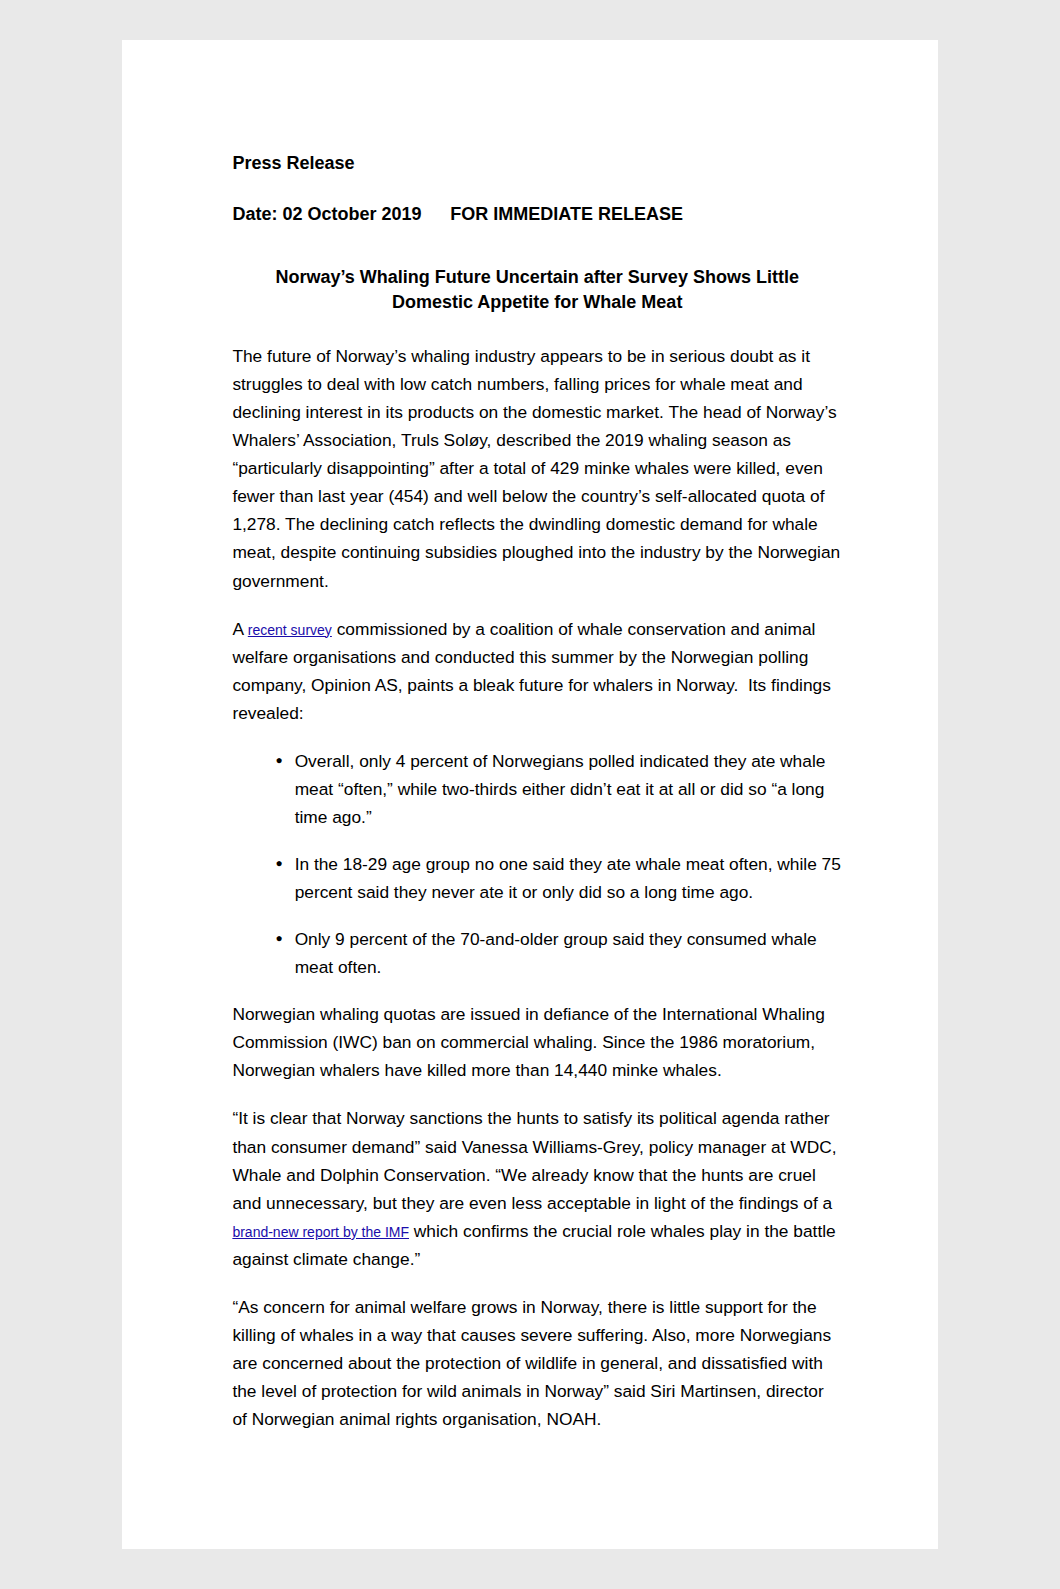Press Release Date: 02 October 2019 FOR IMMEDIATE RELEASE
Norway’s Whaling Future Uncertain after Survey Shows Little Domestic Appetite for Whale Meat
The future of Norway’s whaling industry appears to be in serious doubt as it struggles to deal with low catch numbers, falling prices for whale meat and declining interest in its products on the domestic market. The head of Norway’s Whalers’ Association, Truls Soløy, described the 2019 whaling season as “particularly disappointing” after a total of 429 minke whales were killed, even fewer than last year (454) and well below the country’s self-allocated quota of 1,278. The declining catch reflects the dwindling domestic demand for whale meat, despite continuing subsidies ploughed into the industry by the Norwegian government.
A recent survey commissioned by a coalition of whale conservation and animal welfare organisations and conducted this summer by the Norwegian polling company, Opinion AS, paints a bleak future for whalers in Norway. Its findings revealed:
Overall, only 4 percent of Norwegians polled indicated they ate whale meat “often,” while two-thirds either didn’t eat it at all or did so “a long time ago.”
In the 18-29 age group no one said they ate whale meat often, while 75 percent said they never ate it or only did so a long time ago.
Only 9 percent of the 70-and-older group said they consumed whale meat often.
Norwegian whaling quotas are issued in defiance of the International Whaling Commission (IWC) ban on commercial whaling. Since the 1986 moratorium, Norwegian whalers have killed more than 14,440 minke whales.
“It is clear that Norway sanctions the hunts to satisfy its political agenda rather than consumer demand” said Vanessa Williams-Grey, policy manager at WDC, Whale and Dolphin Conservation. “We already know that the hunts are cruel and unnecessary, but they are even less acceptable in light of the findings of a brand-new report by the IMF which confirms the crucial role whales play in the battle against climate change.”
“As concern for animal welfare grows in Norway, there is little support for the killing of whales in a way that causes severe suffering. Also, more Norwegians are concerned about the protection of wildlife in general, and dissatisfied with the level of protection for wild animals in Norway” said Siri Martinsen, director of Norwegian animal rights organisation, NOAH.